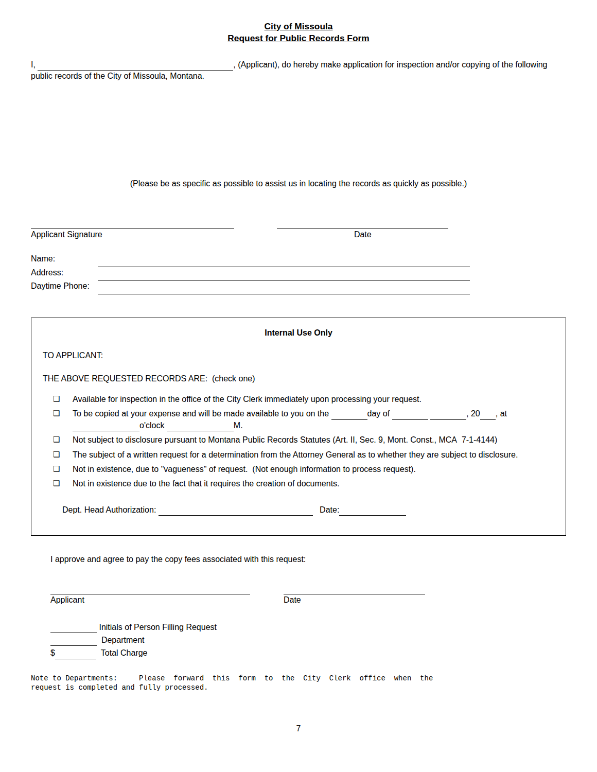City of Missoula
Request for Public Records Form
I, , (Applicant), do hereby make application for inspection and/or copying of the following public records of the City of Missoula, Montana.
(Please be as specific as possible to assist us in locating the records as quickly as possible.)
| Applicant Signature | | Date | |
| Name: | | |
| Address: | | |
| Daytime Phone: | | |
Internal Use Only
TO APPLICANT:
THE ABOVE REQUESTED RECORDS ARE: (check one)
Available for inspection in the office of the City Clerk immediately upon processing your request.
To be copied at your expense and will be made available to you on the day of , 20 , at o'clock M.
Not subject to disclosure pursuant to Montana Public Records Statutes (Art. II, Sec. 9, Mont. Const., MCA 7-1-4144)
The subject of a written request for a determination from the Attorney General as to whether they are subject to disclosure.
Not in existence, due to "vagueness" of request. (Not enough information to process request).
Not in existence due to the fact that it requires the creation of documents.
Dept. Head Authorization: Date:
I approve and agree to pay the copy fees associated with this request:
| Applicant | | Date |
Initials of Person Filling Request
Department
$ Total Charge
Note to Departments: Please forward this form to the City Clerk office when the
request is completed and fully processed.
7